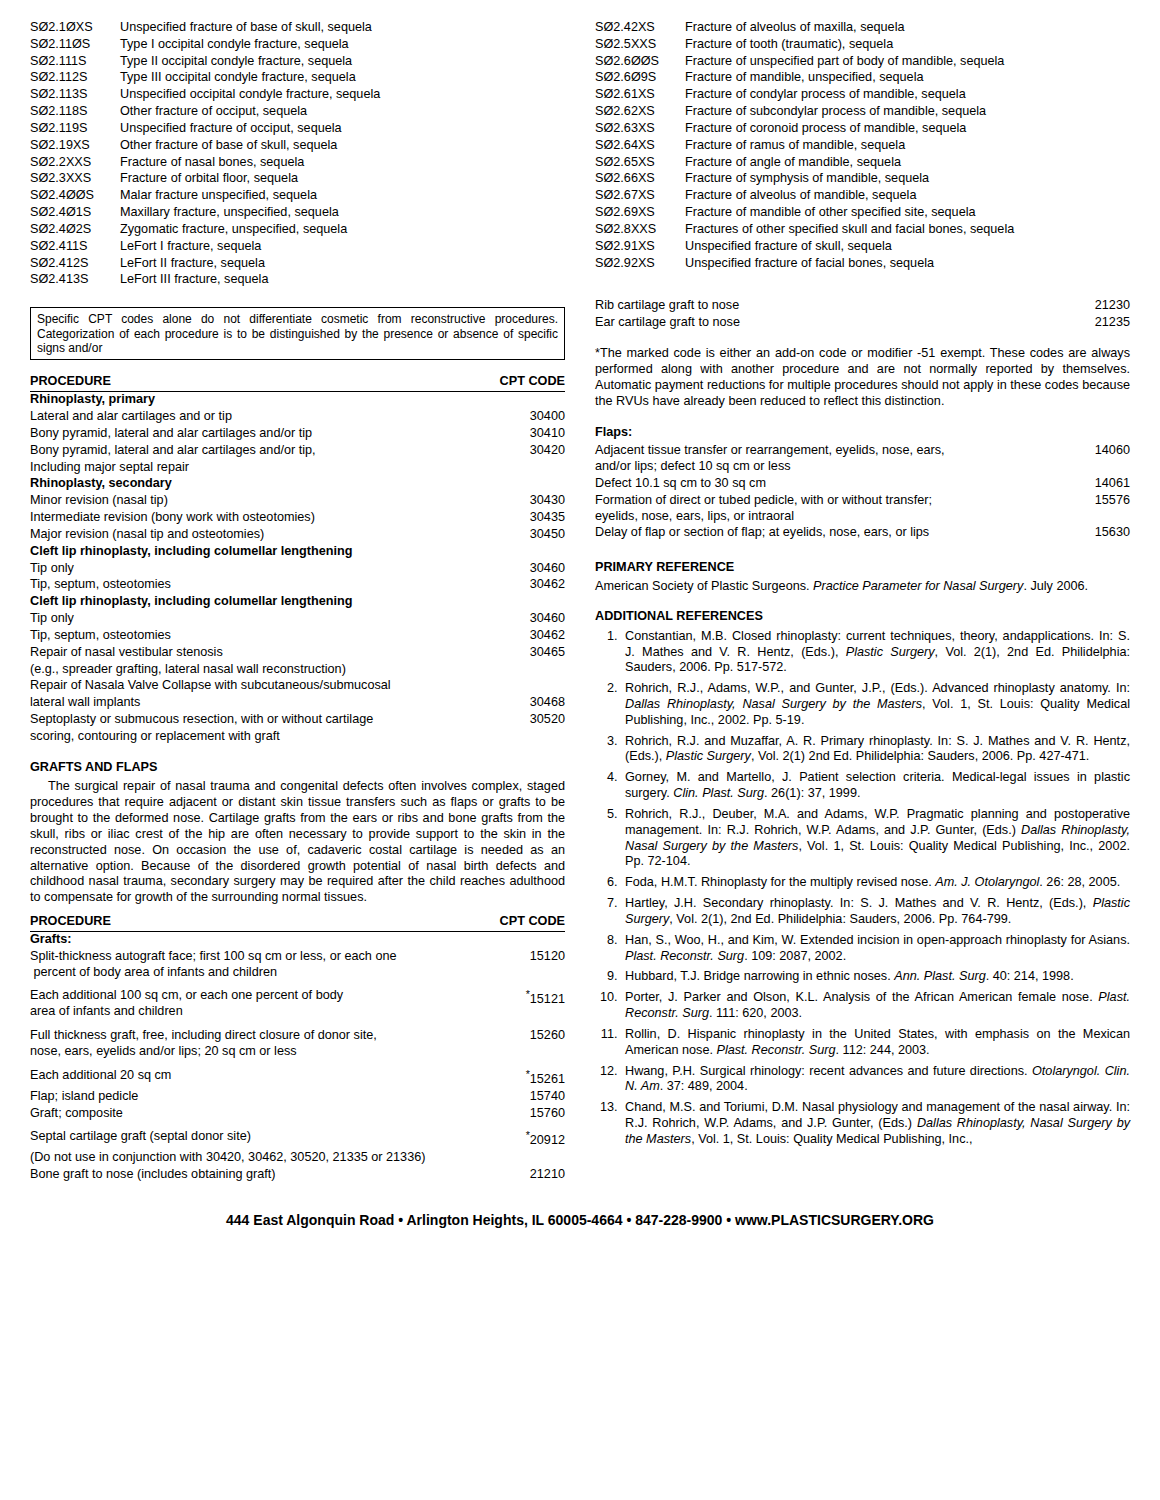| SØ2.1ØXS | Unspecified fracture of base of skull, sequela |
| SØ2.11ØS | Type I occipital condyle fracture, sequela |
| SØ2.111S | Type II occipital condyle fracture, sequela |
| SØ2.112S | Type III occipital condyle fracture, sequela |
| SØ2.113S | Unspecified occipital condyle fracture, sequela |
| SØ2.118S | Other fracture of occiput, sequela |
| SØ2.119S | Unspecified fracture of occiput, sequela |
| SØ2.19XS | Other fracture of base of skull, sequela |
| SØ2.2XXS | Fracture of nasal bones, sequela |
| SØ2.3XXS | Fracture of orbital floor, sequela |
| SØ2.4ØØS | Malar fracture unspecified, sequela |
| SØ2.4Ø1S | Maxillary fracture, unspecified, sequela |
| SØ2.4Ø2S | Zygomatic fracture, unspecified, sequela |
| SØ2.411S | LeFort I fracture, sequela |
| SØ2.412S | LeFort II fracture, sequela |
| SØ2.413S | LeFort III fracture, sequela |
Specific CPT codes alone do not differentiate cosmetic from reconstructive procedures. Categorization of each procedure is to be distinguished by the presence or absence of specific signs and/or
| PROCEDURE | CPT CODE |
| Rhinoplasty, primary | |
| Lateral and alar cartilages and or tip | 30400 |
| Bony pyramid, lateral and alar cartilages and/or tip | 30410 |
| Bony pyramid, lateral and alar cartilages and/or tip, | 30420 |
| Including major septal repair | |
| Rhinoplasty, secondary | |
| Minor revision (nasal tip) | 30430 |
| Intermediate revision (bony work with osteotomies) | 30435 |
| Major revision (nasal tip and osteotomies) | 30450 |
| Cleft lip rhinoplasty, including columellar lengthening | |
| Tip only | 30460 |
| Tip, septum, osteotomies | 30462 |
| Cleft lip rhinoplasty, including columellar lengthening | |
| Tip only | 30460 |
| Tip, septum, osteotomies | 30462 |
| Repair of nasal vestibular stenosis | 30465 |
| (e.g., spreader grafting, lateral nasal wall reconstruction) | |
| Repair of Nasala Valve Collapse with subcutaneous/submucosal | |
| lateral wall implants | 30468 |
| Septoplasty or submucous resection, with or without cartilage | 30520 |
| scoring, contouring or replacement with graft | |
GRAFTS AND FLAPS
The surgical repair of nasal trauma and congenital defects often involves complex, staged procedures that require adjacent or distant skin tissue transfers such as flaps or grafts to be brought to the deformed nose. Cartilage grafts from the ears or ribs and bone grafts from the skull, ribs or iliac crest of the hip are often necessary to provide support to the skin in the reconstructed nose. On occasion the use of, cadaveric costal cartilage is needed as an alternative option. Because of the disordered growth potential of nasal birth defects and childhood nasal trauma, secondary surgery may be required after the child reaches adulthood to compensate for growth of the surrounding normal tissues.
| PROCEDURE | CPT CODE |
| Grafts: | |
| Split-thickness autograft face; first 100 sq cm or less, or each one percent of body area of infants and children | 15120 |
| Each additional 100 sq cm, or each one percent of body area of infants and children | * 15121 |
| Full thickness graft, free, including direct closure of donor site, nose, ears, eyelids and/or lips; 20 sq cm or less | 15260 |
| Each additional 20 sq cm | * 15261 |
| Flap; island pedicle | 15740 |
| Graft; composite | 15760 |
| Septal cartilage graft (septal donor site) | * 20912 |
| (Do not use in conjunction with 30420, 30462, 30520, 21335 or 21336) | |
| Bone graft to nose (includes obtaining graft) | 21210 |
| SØ2.42XS | Fracture of alveolus of maxilla, sequela |
| SØ2.5XXS | Fracture of tooth (traumatic), sequela |
| SØ2.6ØØS | Fracture of unspecified part of body of mandible, sequela |
| SØ2.6Ø9S | Fracture of mandible, unspecified, sequela |
| SØ2.61XS | Fracture of condylar process of mandible, sequela |
| SØ2.62XS | Fracture of subcondylar process of mandible, sequela |
| SØ2.63XS | Fracture of coronoid process of mandible, sequela |
| SØ2.64XS | Fracture of ramus of mandible, sequela |
| SØ2.65XS | Fracture of angle of mandible, sequela |
| SØ2.66XS | Fracture of symphysis of mandible, sequela |
| SØ2.67XS | Fracture of alveolus of mandible, sequela |
| SØ2.69XS | Fracture of mandible of other specified site, sequela |
| SØ2.8XXS | Fractures of other specified skull and facial bones, sequela |
| SØ2.91XS | Unspecified fracture of skull, sequela |
| SØ2.92XS | Unspecified fracture of facial bones, sequela |
| Rib cartilage graft to nose | 21230 |
| Ear cartilage graft to nose | 21235 |
*The marked code is either an add-on code or modifier -51 exempt. These codes are always performed along with another procedure and are not normally reported by themselves. Automatic payment reductions for multiple procedures should not apply in these codes because the RVUs have already been reduced to reflect this distinction.
Flaps:
| Adjacent tissue transfer or rearrangement, eyelids, nose, ears, and/or lips; defect 10 sq cm or less | 14060 |
| Defect 10.1 sq cm to 30 sq cm | 14061 |
| Formation of direct or tubed pedicle, with or without transfer; eyelids, nose, ears, lips, or intraoral | 15576 |
| Delay of flap or section of flap; at eyelids, nose, ears, or lips | 15630 |
PRIMARY REFERENCE
American Society of Plastic Surgeons. Practice Parameter for Nasal Surgery. July 2006.
ADDITIONAL REFERENCES
Constantian, M.B. Closed rhinoplasty: current techniques, theory, andapplications. In: S. J. Mathes and V. R. Hentz, (Eds.), Plastic Surgery, Vol. 2(1), 2nd Ed. Philidelphia: Sauders, 2006. Pp. 517-572.
Rohrich, R.J., Adams, W.P., and Gunter, J.P., (Eds.). Advanced rhinoplasty anatomy. In: Dallas Rhinoplasty, Nasal Surgery by the Masters, Vol. 1, St. Louis: Quality Medical Publishing, Inc., 2002. Pp. 5-19.
Rohrich, R.J. and Muzaffar, A. R. Primary rhinoplasty. In: S. J. Mathes and V. R. Hentz, (Eds.), Plastic Surgery, Vol. 2(1) 2nd Ed. Philidelphia: Sauders, 2006. Pp. 427-471.
Gorney, M. and Martello, J. Patient selection criteria. Medical-legal issues in plastic surgery. Clin. Plast. Surg. 26(1): 37, 1999.
Rohrich, R.J., Deuber, M.A. and Adams, W.P. Pragmatic planning and postoperative management. In: R.J. Rohrich, W.P. Adams, and J.P. Gunter, (Eds.) Dallas Rhinoplasty, Nasal Surgery by the Masters, Vol. 1, St. Louis: Quality Medical Publishing, Inc., 2002. Pp. 72-104.
Foda, H.M.T. Rhinoplasty for the multiply revised nose. Am. J. Otolaryngol. 26: 28, 2005.
Hartley, J.H. Secondary rhinoplasty. In: S. J. Mathes and V. R. Hentz, (Eds.), Plastic Surgery, Vol. 2(1), 2nd Ed. Philidelphia: Sauders, 2006. Pp. 764-799.
Han, S., Woo, H., and Kim, W. Extended incision in open-approach rhinoplasty for Asians. Plast. Reconstr. Surg. 109: 2087, 2002.
Hubbard, T.J. Bridge narrowing in ethnic noses. Ann. Plast. Surg. 40: 214, 1998.
Porter, J. Parker and Olson, K.L. Analysis of the African American female nose. Plast. Reconstr. Surg. 111: 620, 2003.
Rollin, D. Hispanic rhinoplasty in the United States, with emphasis on the Mexican American nose. Plast. Reconstr. Surg. 112: 244, 2003.
Hwang, P.H. Surgical rhinology: recent advances and future directions. Otolaryngol. Clin. N. Am. 37: 489, 2004.
Chand, M.S. and Toriumi, D.M. Nasal physiology and management of the nasal airway. In: R.J. Rohrich, W.P. Adams, and J.P. Gunter, (Eds.) Dallas Rhinoplasty, Nasal Surgery by the Masters, Vol. 1, St. Louis: Quality Medical Publishing, Inc.,
444 East Algonquin Road • Arlington Heights, IL 60005-4664 • 847-228-9900 • www.PLASTICSURGERY.ORG